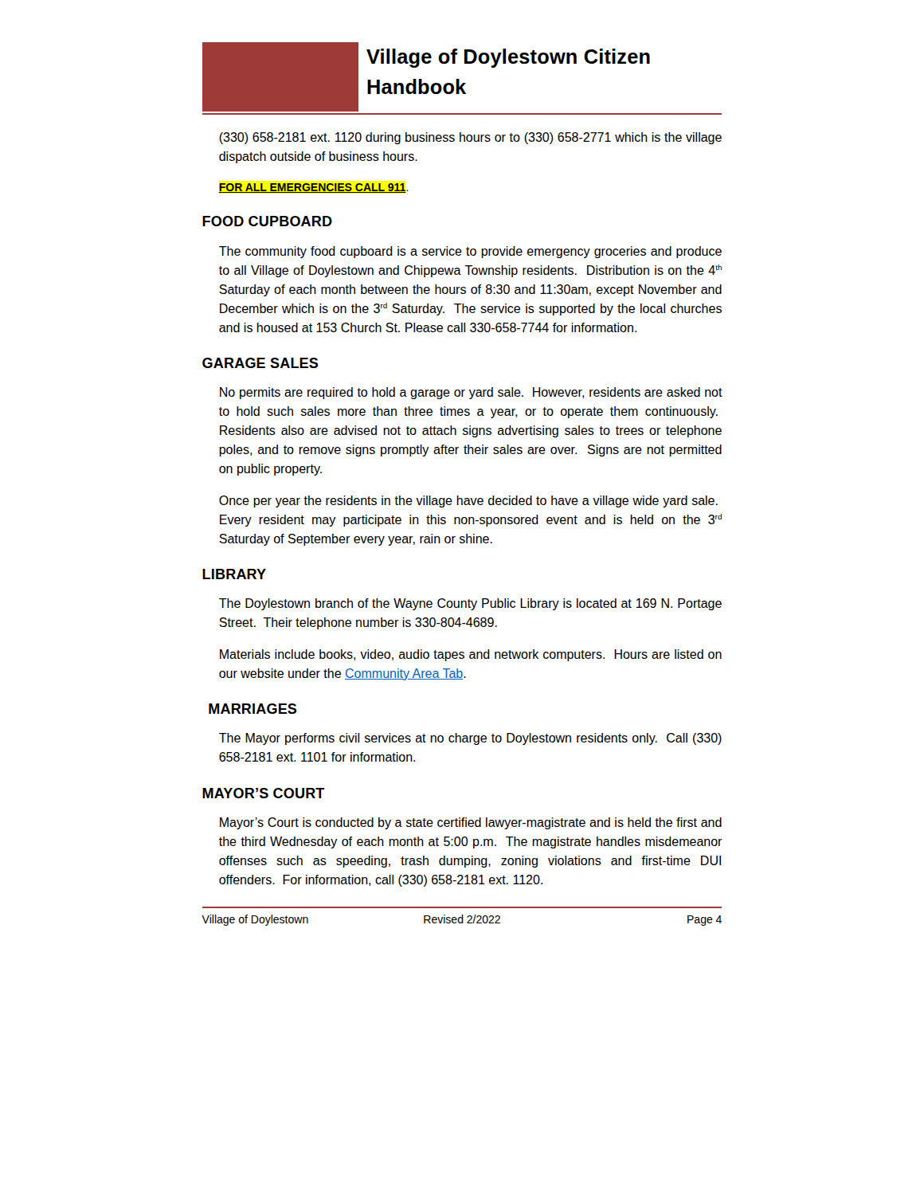Village of Doylestown Citizen Handbook
(330) 658-2181 ext. 1120 during business hours or to (330) 658-2771 which is the village dispatch outside of business hours.
FOR ALL EMERGENCIES CALL 911.
FOOD CUPBOARD
The community food cupboard is a service to provide emergency groceries and produce to all Village of Doylestown and Chippewa Township residents. Distribution is on the 4th Saturday of each month between the hours of 8:30 and 11:30am, except November and December which is on the 3rd Saturday. The service is supported by the local churches and is housed at 153 Church St. Please call 330-658-7744 for information.
GARAGE SALES
No permits are required to hold a garage or yard sale. However, residents are asked not to hold such sales more than three times a year, or to operate them continuously. Residents also are advised not to attach signs advertising sales to trees or telephone poles, and to remove signs promptly after their sales are over. Signs are not permitted on public property.
Once per year the residents in the village have decided to have a village wide yard sale. Every resident may participate in this non-sponsored event and is held on the 3rd Saturday of September every year, rain or shine.
LIBRARY
The Doylestown branch of the Wayne County Public Library is located at 169 N. Portage Street. Their telephone number is 330-804-4689.
Materials include books, video, audio tapes and network computers. Hours are listed on our website under the Community Area Tab.
MARRIAGES
The Mayor performs civil services at no charge to Doylestown residents only. Call (330) 658-2181 ext. 1101 for information.
MAYOR’S COURT
Mayor’s Court is conducted by a state certified lawyer-magistrate and is held the first and the third Wednesday of each month at 5:00 p.m. The magistrate handles misdemeanor offenses such as speeding, trash dumping, zoning violations and first-time DUI offenders. For information, call (330) 658-2181 ext. 1120.
Village of Doylestown
Revised 2/2022
Page 4